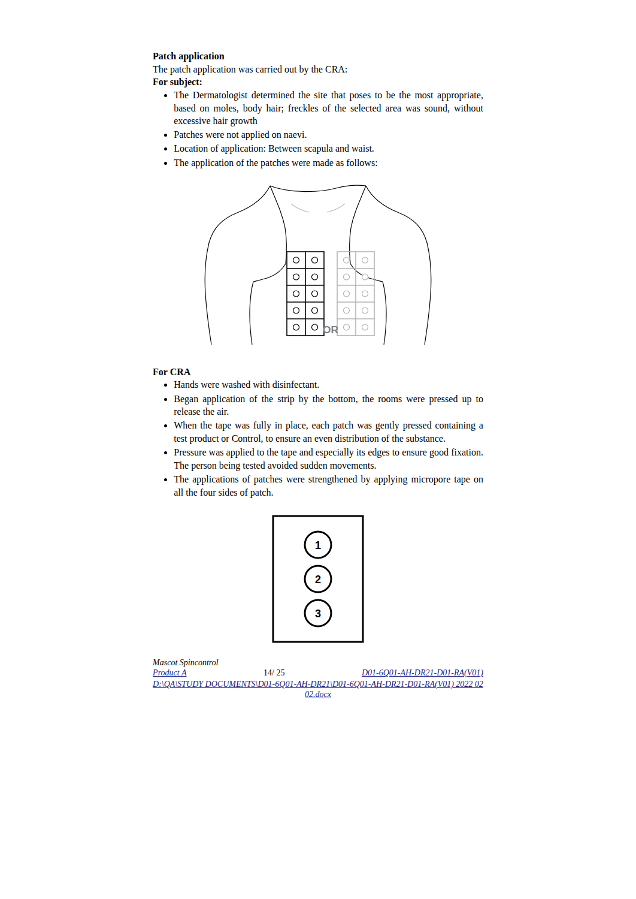Patch application
The patch application was carried out by the CRA:
For subject:
The Dermatologist determined the site that poses to be the most appropriate, based on moles, body hair; freckles of the selected area was sound, without excessive hair growth
Patches were not applied on naevi.
Location of application: Between scapula and waist.
The application of the patches were made as follows:
OR
For CRA
Hands were washed with disinfectant.
Began application of the strip by the bottom, the rooms were pressed up to release the air.
When the tape was fully in place, each patch was gently pressed containing a test product or Control, to ensure an even distribution of the substance.
Pressure was applied to the tape and especially its edges to ensure good fixation. The person being tested avoided sudden movements.
The applications of patches were strengthened by applying micropore tape on all the four sides of patch.
1 2 3
Mascot Spincontrol
Product A 14/ 25 D01-6Q01-AH-DR21-D01-RA(V01)
D:\QA\STUDY DOCUMENTS\D01-6Q01-AH-DR21\D01-6Q01-AH-DR21-D01-RA(V01) 2022 02 02.docx